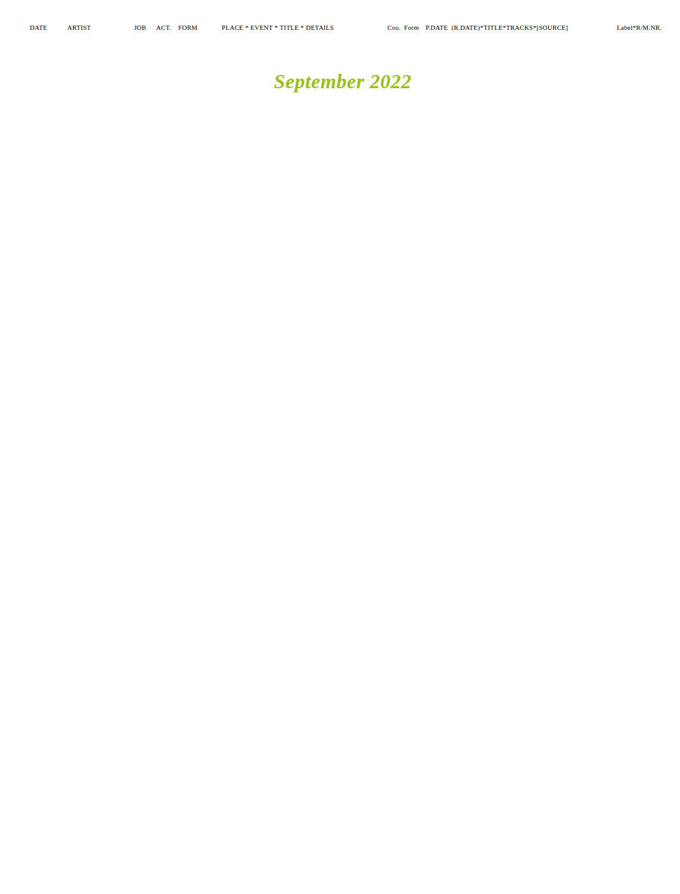DATE ARTIST JOB ACT. FORM PLACE * EVENT * TITLE * DETAILS Cou. Form P.DATE (R.DATE)*TITLE*TRACKS*[SOURCE] Label*R/M.NR.
September 2022